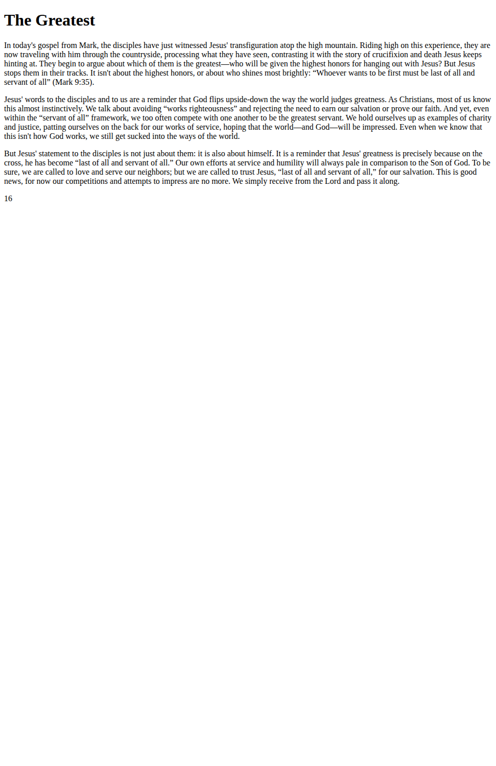The Greatest
In today's gospel from Mark, the disciples have just witnessed Jesus' transfiguration atop the high mountain. Riding high on this experience, they are now traveling with him through the countryside, processing what they have seen, contrasting it with the story of crucifixion and death Jesus keeps hinting at. They begin to argue about which of them is the greatest—who will be given the highest honors for hanging out with Jesus? But Jesus stops them in their tracks. It isn't about the highest honors, or about who shines most brightly: “Whoever wants to be first must be last of all and servant of all” (Mark 9:35).
Jesus' words to the disciples and to us are a reminder that God flips upside-down the way the world judges greatness. As Christians, most of us know this almost instinctively. We talk about avoiding “works righteousness” and rejecting the need to earn our salvation or prove our faith. And yet, even within the “servant of all” framework, we too often compete with one another to be the greatest servant. We hold ourselves up as examples of charity and justice, patting ourselves on the back for our works of service, hoping that the world—and God—will be impressed. Even when we know that this isn't how God works, we still get sucked into the ways of the world.
But Jesus' statement to the disciples is not just about them: it is also about himself. It is a reminder that Jesus' greatness is precisely because on the cross, he has become “last of all and servant of all.” Our own efforts at service and humility will always pale in comparison to the Son of God. To be sure, we are called to love and serve our neighbors; but we are called to trust Jesus, “last of all and servant of all,” for our salvation. This is good news, for now our competitions and attempts to impress are no more. We simply receive from the Lord and pass it along.
16